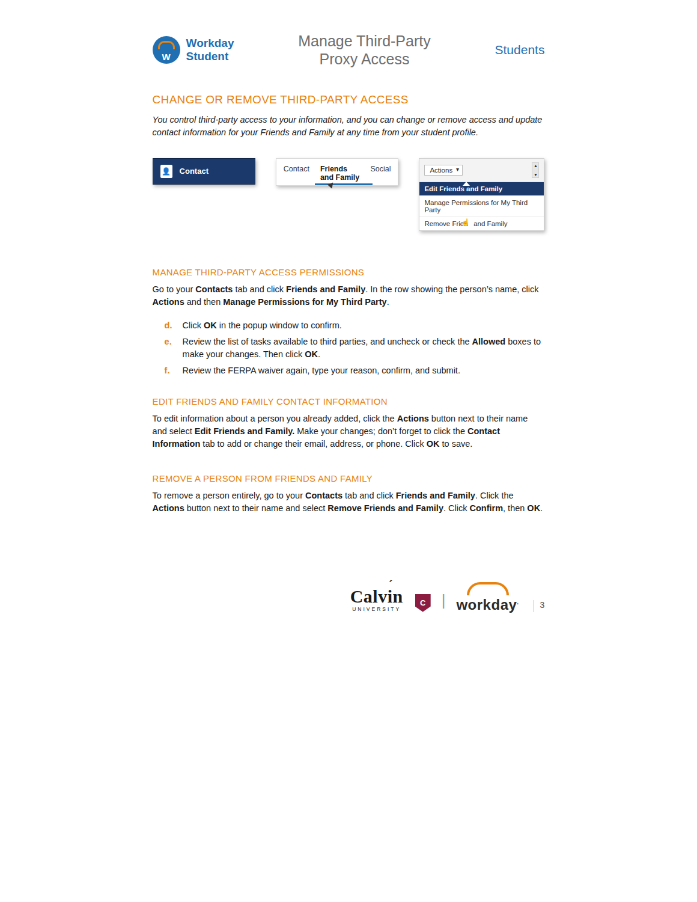Workday
Student
Manage Third-Party
Proxy Access
Students
CHANGE OR REMOVE THIRD-PARTY ACCESS
You control third-party access to your information, and you can change or remove access and update contact information for your Friends and Family at any time from your student profile.
👤
Contact
Contact Friends and Family Social
Actions
▲▼
Edit Friends and Family
Manage Permissions for My Third Party
Remove Frien☝ and Family
MANAGE THIRD-PARTY ACCESS PERMISSIONS
Go to your Contacts tab and click Friends and Family. In the row showing the person’s name, click Actions and then Manage Permissions for My Third Party.
d. Click OK in the popup window to confirm.
e. Review the list of tasks available to third parties, and uncheck or check the Allowed boxes to make your changes. Then click OK.
f. Review the FERPA waiver again, type your reason, confirm, and submit.
EDIT FRIENDS AND FAMILY CONTACT INFORMATION
To edit information about a person you already added, click the Actions button next to their name and select Edit Friends and Family. Make your changes; don’t forget to click the Contact Information tab to add or change their email, address, or phone. Click OK to save.
REMOVE A PERSON FROM FRIENDS AND FAMILY
To remove a person entirely, go to your Contacts tab and click Friends and Family. Click the Actions button next to their name and select Remove Friends and Family. Click Confirm, then OK.
Calvin
UNIVERSITY
C
|
workday.
3